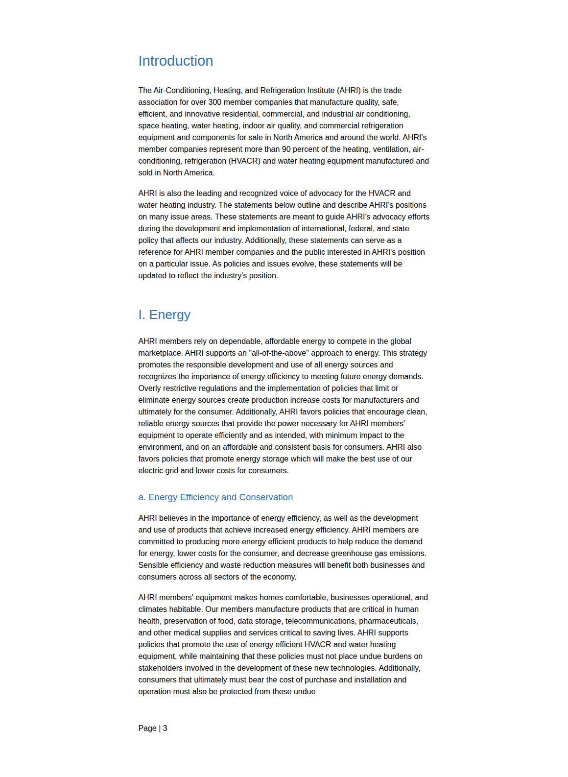Introduction
The Air-Conditioning, Heating, and Refrigeration Institute (AHRI) is the trade association for over 300 member companies that manufacture quality, safe, efficient, and innovative residential, commercial, and industrial air conditioning, space heating, water heating, indoor air quality, and commercial refrigeration equipment and components for sale in North America and around the world. AHRI's member companies represent more than 90 percent of the heating, ventilation, air-conditioning, refrigeration (HVACR) and water heating equipment manufactured and sold in North America.
AHRI is also the leading and recognized voice of advocacy for the HVACR and water heating industry. The statements below outline and describe AHRI's positions on many issue areas. These statements are meant to guide AHRI's advocacy efforts during the development and implementation of international, federal, and state policy that affects our industry. Additionally, these statements can serve as a reference for AHRI member companies and the public interested in AHRI's position on a particular issue. As policies and issues evolve, these statements will be updated to reflect the industry's position.
I. Energy
AHRI members rely on dependable, affordable energy to compete in the global marketplace. AHRI supports an "all-of-the-above" approach to energy. This strategy promotes the responsible development and use of all energy sources and recognizes the importance of energy efficiency to meeting future energy demands. Overly restrictive regulations and the implementation of policies that limit or eliminate energy sources create production increase costs for manufacturers and ultimately for the consumer. Additionally, AHRI favors policies that encourage clean, reliable energy sources that provide the power necessary for AHRI members' equipment to operate efficiently and as intended, with minimum impact to the environment, and on an affordable and consistent basis for consumers. AHRI also favors policies that promote energy storage which will make the best use of our electric grid and lower costs for consumers.
a. Energy Efficiency and Conservation
AHRI believes in the importance of energy efficiency, as well as the development and use of products that achieve increased energy efficiency. AHRI members are committed to producing more energy efficient products to help reduce the demand for energy, lower costs for the consumer, and decrease greenhouse gas emissions. Sensible efficiency and waste reduction measures will benefit both businesses and consumers across all sectors of the economy.
AHRI members' equipment makes homes comfortable, businesses operational, and climates habitable. Our members manufacture products that are critical in human health, preservation of food, data storage, telecommunications, pharmaceuticals, and other medical supplies and services critical to saving lives. AHRI supports policies that promote the use of energy efficient HVACR and water heating equipment, while maintaining that these policies must not place undue burdens on stakeholders involved in the development of these new technologies. Additionally, consumers that ultimately must bear the cost of purchase and installation and operation must also be protected from these undue
Page | 3